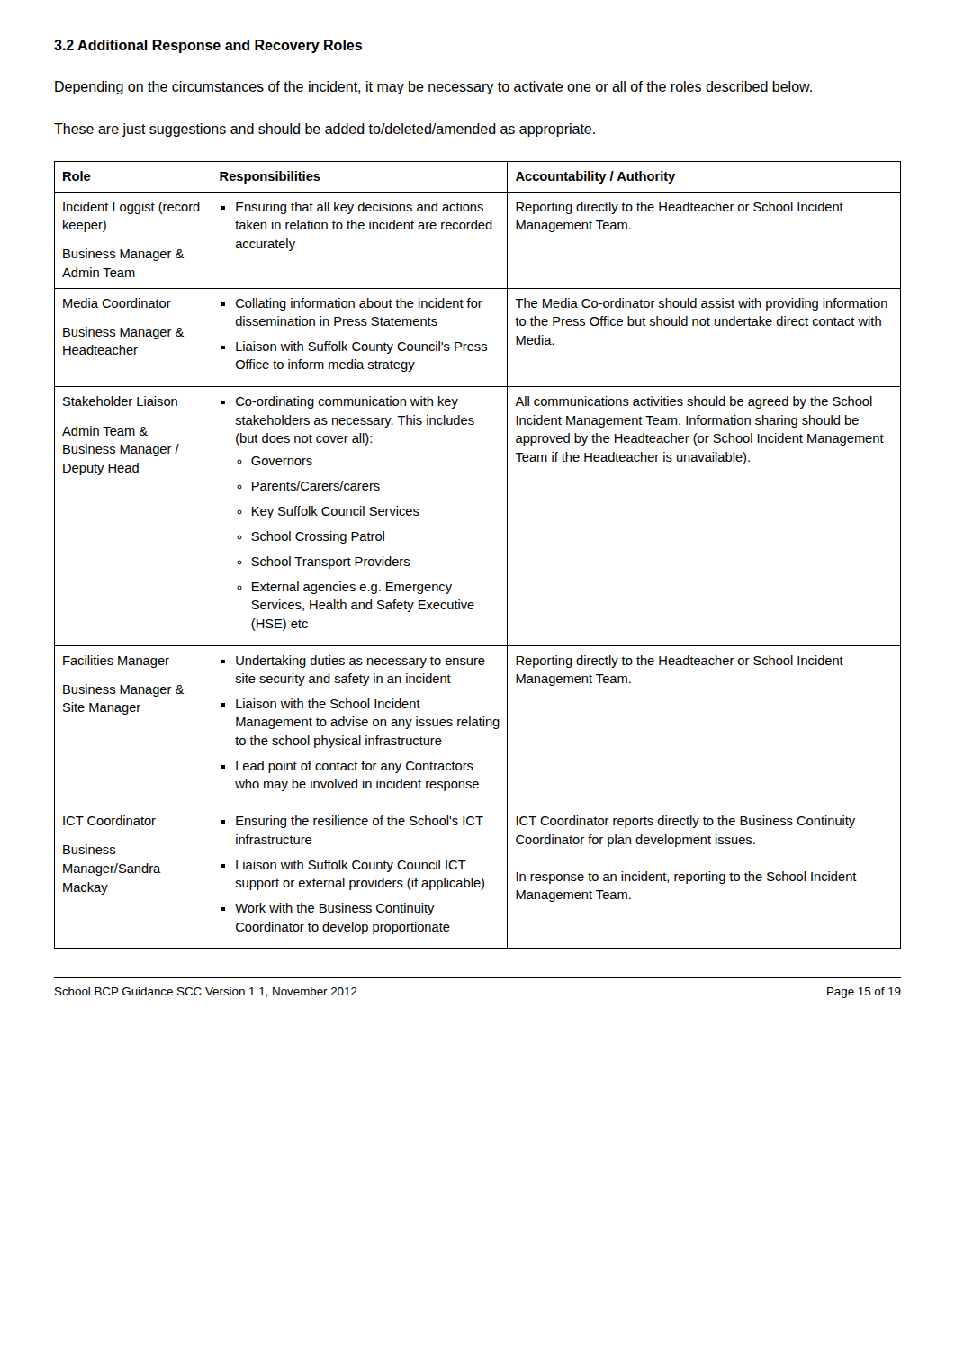3.2 Additional Response and Recovery Roles
Depending on the circumstances of the incident, it may be necessary to activate one or all of the roles described below.
These are just suggestions and should be added to/deleted/amended as appropriate.
| Role | Responsibilities | Accountability / Authority |
| --- | --- | --- |
| Incident Loggist (record keeper) Business Manager & Admin Team | Ensuring that all key decisions and actions taken in relation to the incident are recorded accurately | Reporting directly to the Headteacher or School Incident Management Team. |
| Media Coordinator Business Manager & Headteacher | Collating information about the incident for dissemination in Press Statements Liaison with Suffolk County Council's Press Office to inform media strategy | The Media Co-ordinator should assist with providing information to the Press Office but should not undertake direct contact with Media. |
| Stakeholder Liaison Admin Team & Business Manager / Deputy Head | Co-ordinating communication with key stakeholders as necessary. This includes (but does not cover all): Governors Parents/Carers/carers Key Suffolk Council Services School Crossing Patrol School Transport Providers External agencies e.g. Emergency Services, Health and Safety Executive (HSE) etc | All communications activities should be agreed by the School Incident Management Team. Information sharing should be approved by the Headteacher (or School Incident Management Team if the Headteacher is unavailable). |
| Facilities Manager Business Manager & Site Manager | Undertaking duties as necessary to ensure site security and safety in an incident Liaison with the School Incident Management to advise on any issues relating to the school physical infrastructure Lead point of contact for any Contractors who may be involved in incident response | Reporting directly to the Headteacher or School Incident Management Team. |
| ICT Coordinator Business Manager/Sandra Mackay | Ensuring the resilience of the School's ICT infrastructure Liaison with Suffolk County Council ICT support or external providers (if applicable) Work with the Business Continuity Coordinator to develop proportionate | ICT Coordinator reports directly to the Business Continuity Coordinator for plan development issues. In response to an incident, reporting to the School Incident Management Team. |
School BCP Guidance SCC Version 1.1, November 2012 Page 15 of 19